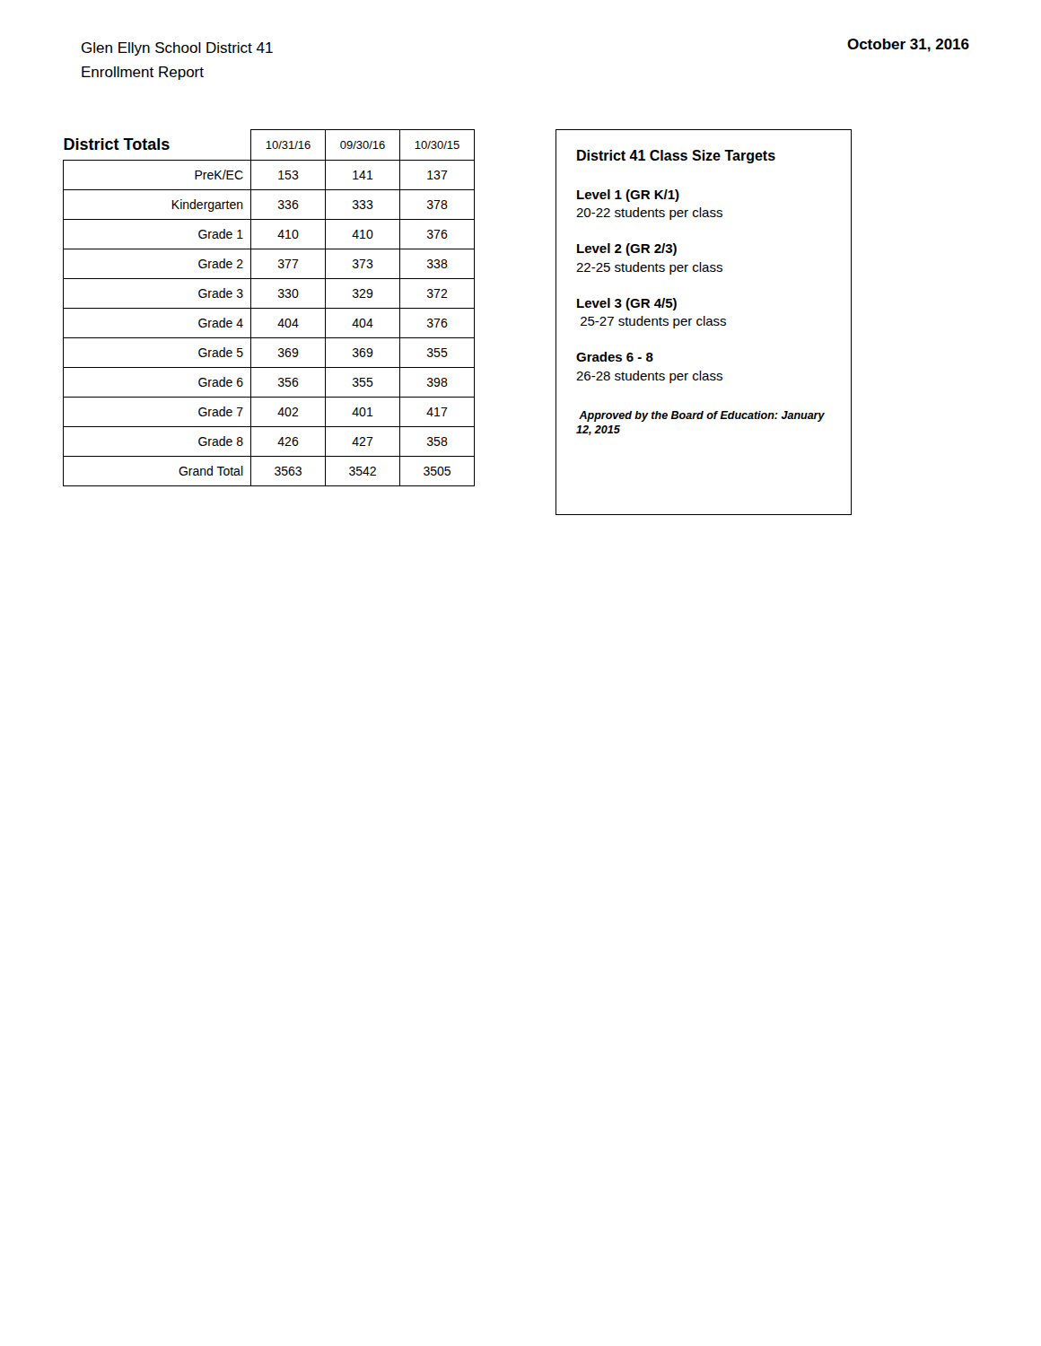Glen Ellyn School District 41
Enrollment Report
October 31, 2016
| District Totals | 10/31/16 | 09/30/16 | 10/30/15 |
| --- | --- | --- | --- |
| PreK/EC | 153 | 141 | 137 |
| Kindergarten | 336 | 333 | 378 |
| Grade 1 | 410 | 410 | 376 |
| Grade 2 | 377 | 373 | 338 |
| Grade 3 | 330 | 329 | 372 |
| Grade 4 | 404 | 404 | 376 |
| Grade 5 | 369 | 369 | 355 |
| Grade 6 | 356 | 355 | 398 |
| Grade 7 | 402 | 401 | 417 |
| Grade 8 | 426 | 427 | 358 |
| Grand Total | 3563 | 3542 | 3505 |
District 41 Class Size Targets
Level 1 (GR K/1) 20-22 students per class
Level 2 (GR 2/3) 22-25 students per class
Level 3 (GR 4/5) 25-27 students per class
Grades 6 - 8 26-28 students per class
Approved by the Board of Education: January 12, 2015